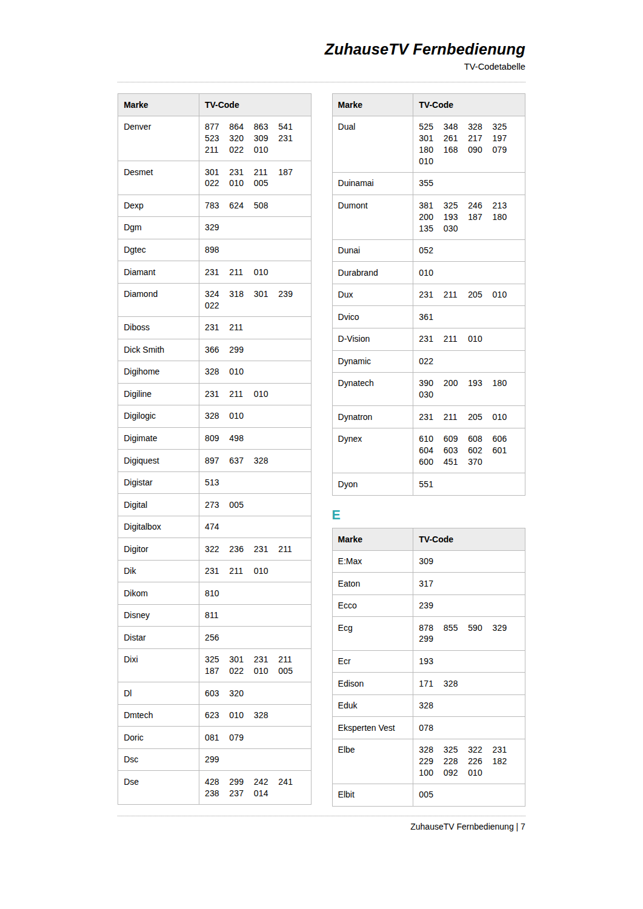ZuhauseTV Fernbedienung
TV-Codetabelle
| Marke | TV-Code |
| --- | --- |
| Denver | 877 864 863 541 523 320 309 231 211 022 010 |
| Desmet | 301 231 211 187 022 010 005 |
| Dexp | 783 624 508 |
| Dgm | 329 |
| Dgtec | 898 |
| Diamant | 231 211 010 |
| Diamond | 324 318 301 239 022 |
| Diboss | 231 211 |
| Dick Smith | 366 299 |
| Digihome | 328 010 |
| Digiline | 231 211 010 |
| Digilogic | 328 010 |
| Digimate | 809 498 |
| Digiquest | 897 637 328 |
| Digistar | 513 |
| Digital | 273 005 |
| Digitalbox | 474 |
| Digitor | 322 236 231 211 |
| Dik | 231 211 010 |
| Dikom | 810 |
| Disney | 811 |
| Distar | 256 |
| Dixi | 325 301 231 211 187 022 010 005 |
| Dl | 603 320 |
| Dmtech | 623 010 328 |
| Doric | 081 079 |
| Dsc | 299 |
| Dse | 428 299 242 241 238 237 014 |
| Marke | TV-Code |
| --- | --- |
| Dual | 525 348 328 325 301 261 217 197 180 168 090 079 010 |
| Duinamai | 355 |
| Dumont | 381 325 246 213 200 193 187 180 135 030 |
| Dunai | 052 |
| Durabrand | 010 |
| Dux | 231 211 205 010 |
| Dvico | 361 |
| D-Vision | 231 211 010 |
| Dynamic | 022 |
| Dynatech | 390 200 193 180 030 |
| Dynatron | 231 211 205 010 |
| Dynex | 610 609 608 606 604 603 602 601 600 451 370 |
| Dyon | 551 |
E
| Marke | TV-Code |
| --- | --- |
| E:Max | 309 |
| Eaton | 317 |
| Ecco | 239 |
| Ecg | 878 855 590 329 299 |
| Ecr | 193 |
| Edison | 171 328 |
| Eduk | 328 |
| Eksperten Vest | 078 |
| Elbe | 328 325 322 231 229 228 226 182 100 092 010 |
| Elbit | 005 |
ZuhauseTV Fernbedienung | 7